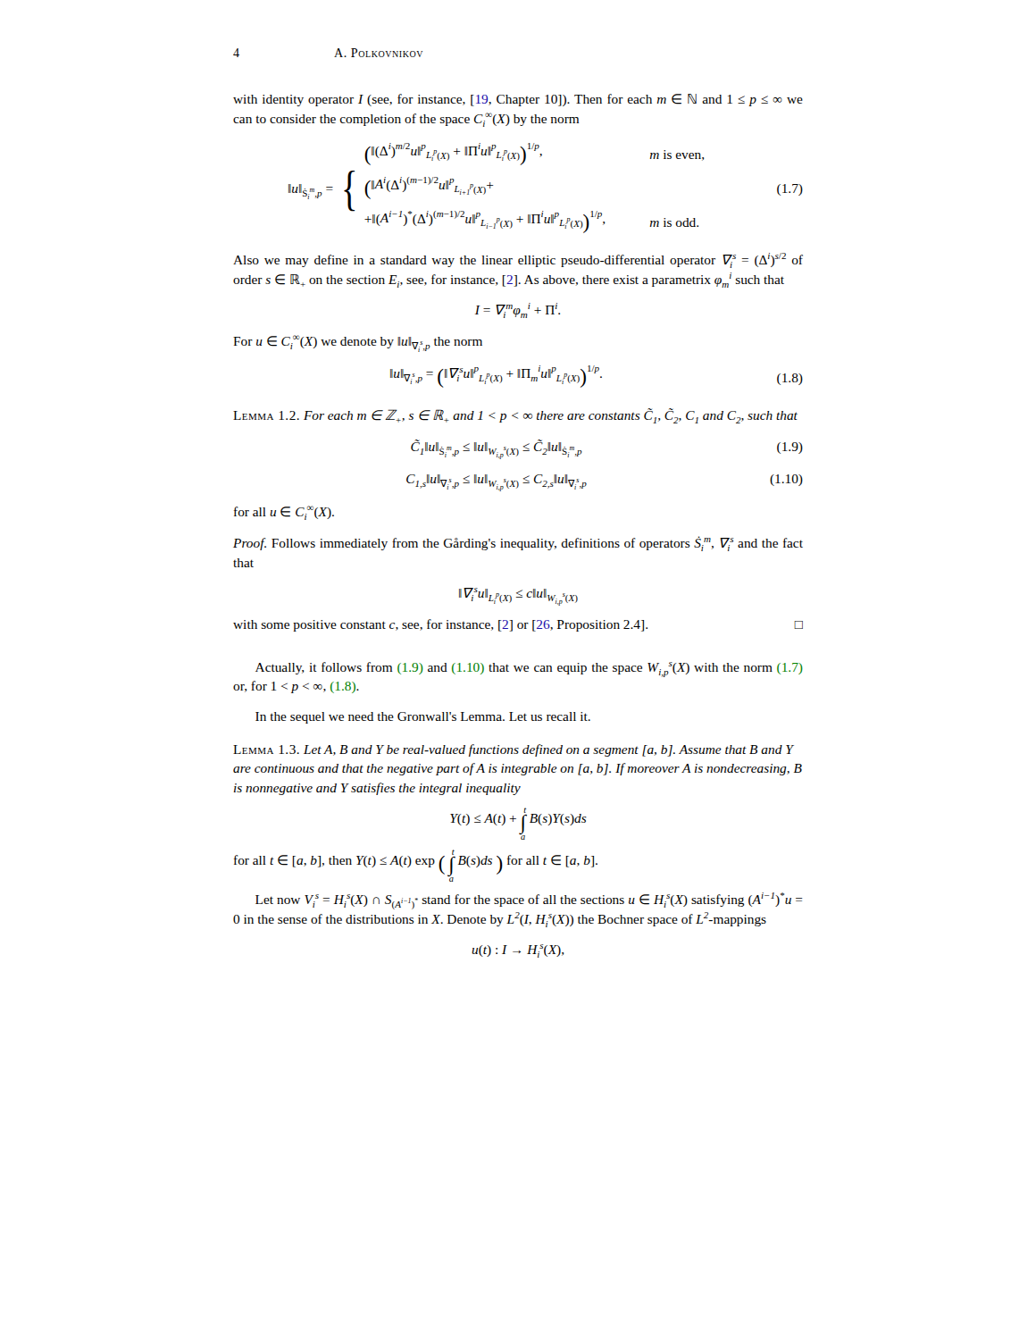4 A. Polkovnikov
with identity operator I (see, for instance, [19, Chapter 10]). Then for each m ∈ ℕ and 1 ≤ p ≤ ∞ we can to consider the completion of the space Ci∞(X) by the norm
‖u‖Ṡim,p = { (‖(Δi)m/2u‖pLip(X) + ‖Πiu‖pLip(X))1/p, m is even, (‖Ai(Δi)(m−1)/2u‖pLi+1p(X)+ +‖(Ai−1)*(Δi)(m−1)/2u‖pLi−1p(X) + ‖Πiu‖pLip(X))1/p, m is odd.
(1.7)
Also we may define in a standard way the linear elliptic pseudo-differential operator ∇is = (Δi)s/2 of order s ∈ ℝ+ on the section Ei, see, for instance, [2]. As above, there exist a parametrix φmi such that
I = ∇im φmi + Πi.
For u ∈ Ci∞(X) we denote by ‖u‖∇is,p the norm
‖u‖∇is,p = (‖∇isu‖pLip(X) + ‖Πmiu‖pLip(X))1/p.
(1.8)
Lemma 1.2. For each m ∈ ℤ+, s ∈ ℝ+ and 1 < p < ∞ there are constants C̃1, C̃2, C1 and C2, such that
C̃1‖u‖Ṡim,p ≤ ‖u‖Wi,ps(X) ≤ C̃2‖u‖Ṡim,p
(1.9)
C1,s‖u‖∇is,p ≤ ‖u‖Wi,ps(X) ≤ C2,s‖u‖∇is,p
(1.10)
for all u ∈ Ci∞(X).
Proof. Follows immediately from the Gårding's inequality, definitions of operators Ṡim, ∇is and the fact that
‖∇isu‖Lip(X) ≤ c‖u‖Wi,ps(X)
with some positive constant c, see, for instance, [2] or [26, Proposition 2.4]. □
Actually, it follows from (1.9) and (1.10) that we can equip the space Wi,ps(X) with the norm (1.7) or, for 1 < p < ∞, (1.8).
In the sequel we need the Gronwall's Lemma. Let us recall it.
Lemma 1.3. Let A, B and Y be real-valued functions defined on a segment [a, b]. Assume that B and Y are continuous and that the negative part of A is integrable on [a, b]. If moreover A is nondecreasing, B is nonnegative and Y satisfies the integral inequality
Y(t) ≤ A(t) + ∫at B(s)Y(s)ds
for all t ∈ [a, b], then Y(t) ≤ A(t) exp ( ∫at B(s)ds ) for all t ∈ [a, b].
Let now Vis = His(X) ∩ S(Ai−1)* stand for the space of all the sections u ∈ His(X) satisfying (Ai−1)*u = 0 in the sense of the distributions in X. Denote by L2(I, His(X)) the Bochner space of L2-mappings
u(t) : I → His(X),